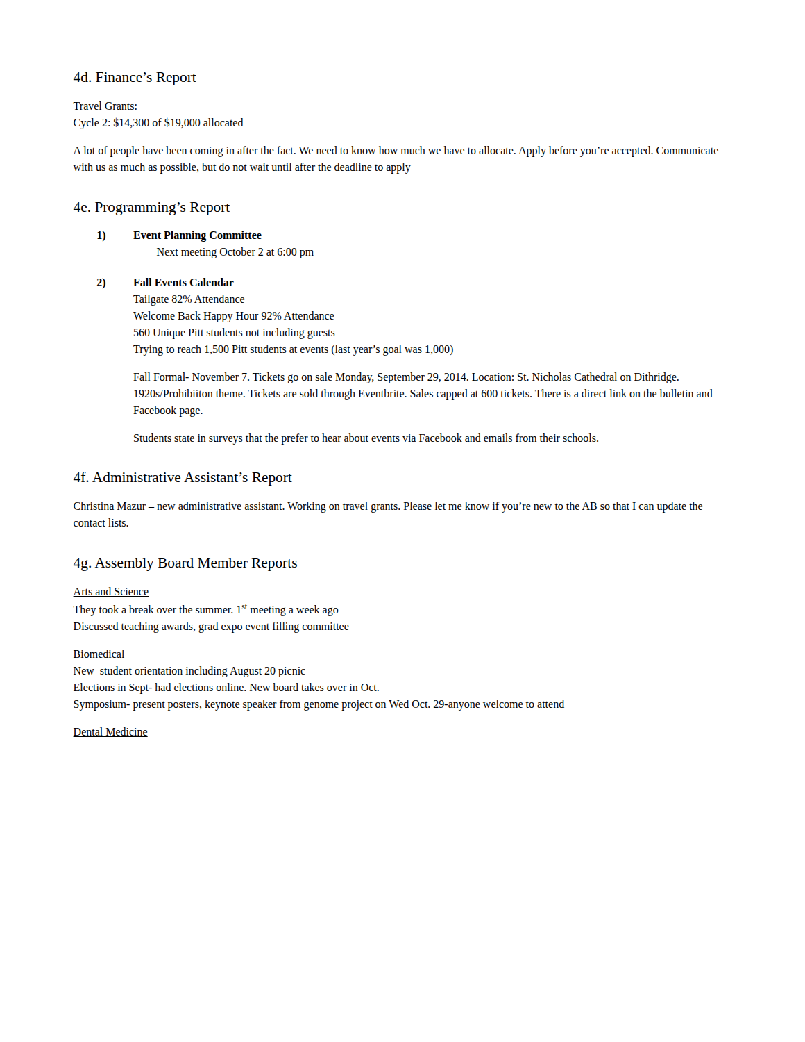4d. Finance’s Report
Travel Grants:
Cycle 2: $14,300 of $19,000 allocated
A lot of people have been coming in after the fact. We need to know how much we have to allocate. Apply before you’re accepted. Communicate with us as much as possible, but do not wait until after the deadline to apply
4e. Programming’s Report
1) Event Planning Committee
Next meeting October 2 at 6:00 pm
2) Fall Events Calendar
Tailgate 82% Attendance
Welcome Back Happy Hour 92% Attendance
560 Unique Pitt students not including guests
Trying to reach 1,500 Pitt students at events (last year’s goal was 1,000)
Fall Formal- November 7. Tickets go on sale Monday, September 29, 2014. Location: St. Nicholas Cathedral on Dithridge. 1920s/Prohibiiton theme. Tickets are sold through Eventbrite. Sales capped at 600 tickets. There is a direct link on the bulletin and Facebook page.
Students state in surveys that the prefer to hear about events via Facebook and emails from their schools.
4f. Administrative Assistant’s Report
Christina Mazur – new administrative assistant. Working on travel grants. Please let me know if you’re new to the AB so that I can update the contact lists.
4g. Assembly Board Member Reports
Arts and Science
They took a break over the summer. 1st meeting a week ago
Discussed teaching awards, grad expo event filling committee
Biomedical
New student orientation including August 20 picnic
Elections in Sept- had elections online. New board takes over in Oct.
Symposium- present posters, keynote speaker from genome project on Wed Oct. 29-anyone welcome to attend
Dental Medicine